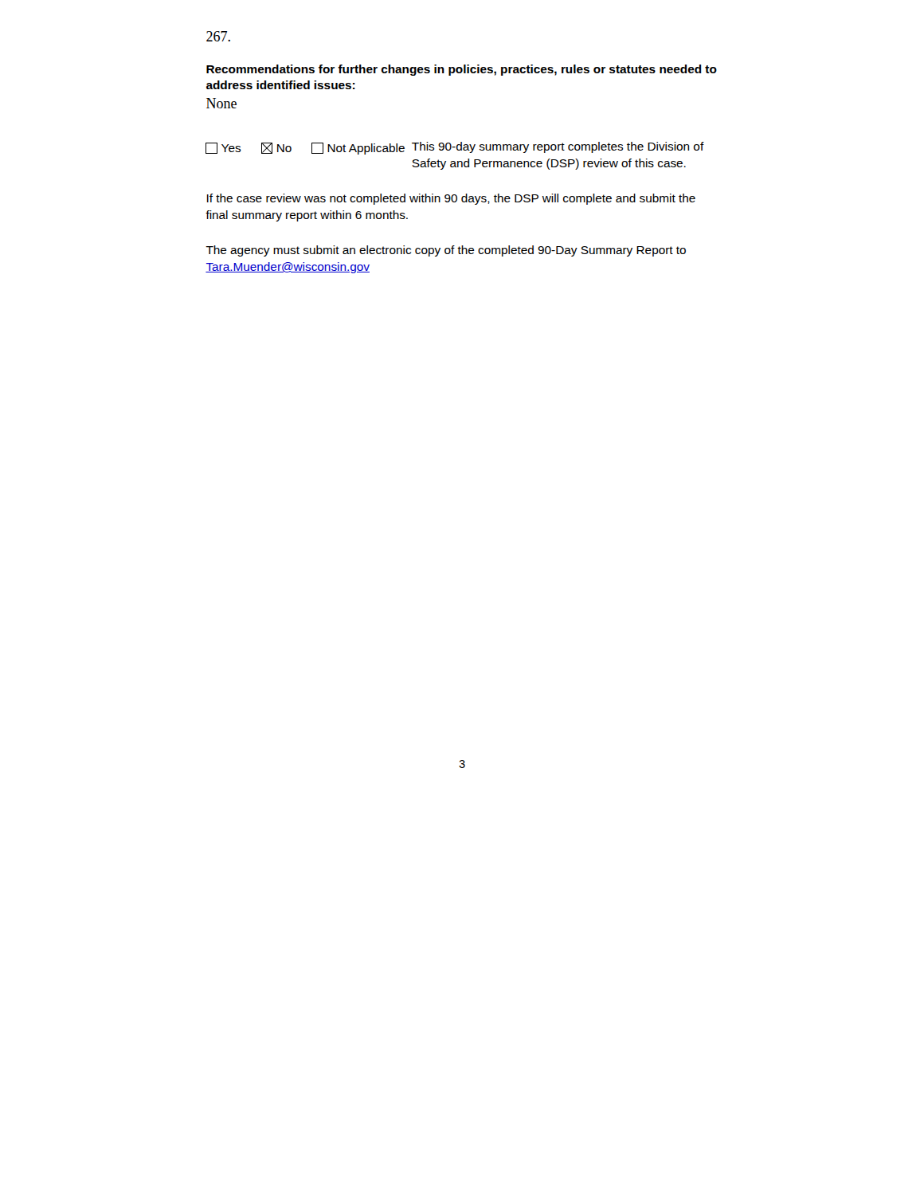267.
Recommendations for further changes in policies, practices, rules or statutes needed to address identified issues:
None
Yes No Not Applicable
This 90-day summary report completes the Division of Safety and Permanence (DSP) review of this case.
If the case review was not completed within 90 days, the DSP will complete and submit the final summary report within 6 months.
The agency must submit an electronic copy of the completed 90-Day Summary Report to Tara.Muender@wisconsin.gov
3